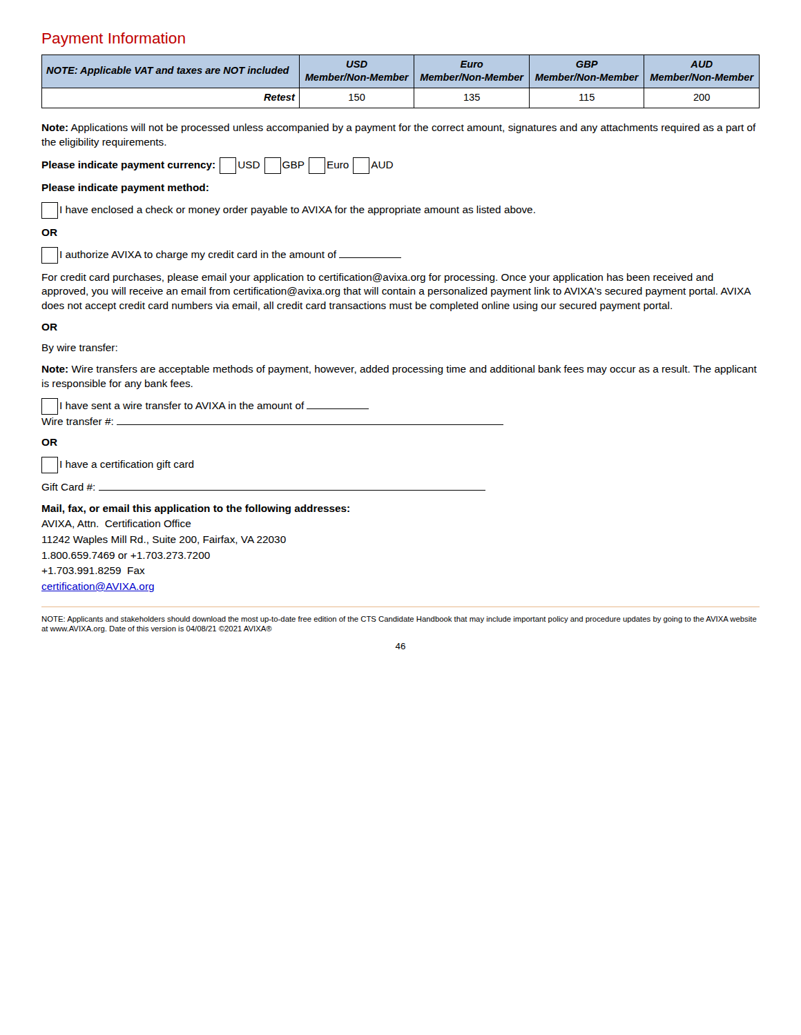Payment Information
| NOTE: Applicable VAT and taxes are NOT included | USD Member/Non-Member | Euro Member/Non-Member | GBP Member/Non-Member | AUD Member/Non-Member |
| --- | --- | --- | --- | --- |
| Retest | 150 | 135 | 115 | 200 |
Note: Applications will not be processed unless accompanied by a payment for the correct amount, signatures and any attachments required as a part of the eligibility requirements.
Please indicate payment currency: USD GBP Euro AUD
Please indicate payment method:
I have enclosed a check or money order payable to AVIXA for the appropriate amount as listed above.
OR
I authorize AVIXA to charge my credit card in the amount of
For credit card purchases, please email your application to certification@avixa.org for processing. Once your application has been received and approved, you will receive an email from certification@avixa.org that will contain a personalized payment link to AVIXA's secured payment portal. AVIXA does not accept credit card numbers via email, all credit card transactions must be completed online using our secured payment portal.
OR
By wire transfer:
Note: Wire transfers are acceptable methods of payment, however, added processing time and additional bank fees may occur as a result. The applicant is responsible for any bank fees.
I have sent a wire transfer to AVIXA in the amount of
Wire transfer #:
OR
I have a certification gift card
Gift Card #:
Mail, fax, or email this application to the following addresses:
AVIXA, Attn. Certification Office
11242 Waples Mill Rd., Suite 200, Fairfax, VA 22030
1.800.659.7469 or +1.703.273.7200
+1.703.991.8259 Fax
certification@AVIXA.org
NOTE: Applicants and stakeholders should download the most up-to-date free edition of the CTS Candidate Handbook that may include important policy and procedure updates by going to the AVIXA website at www.AVIXA.org. Date of this version is 04/08/21 ©2021 AVIXA®
46